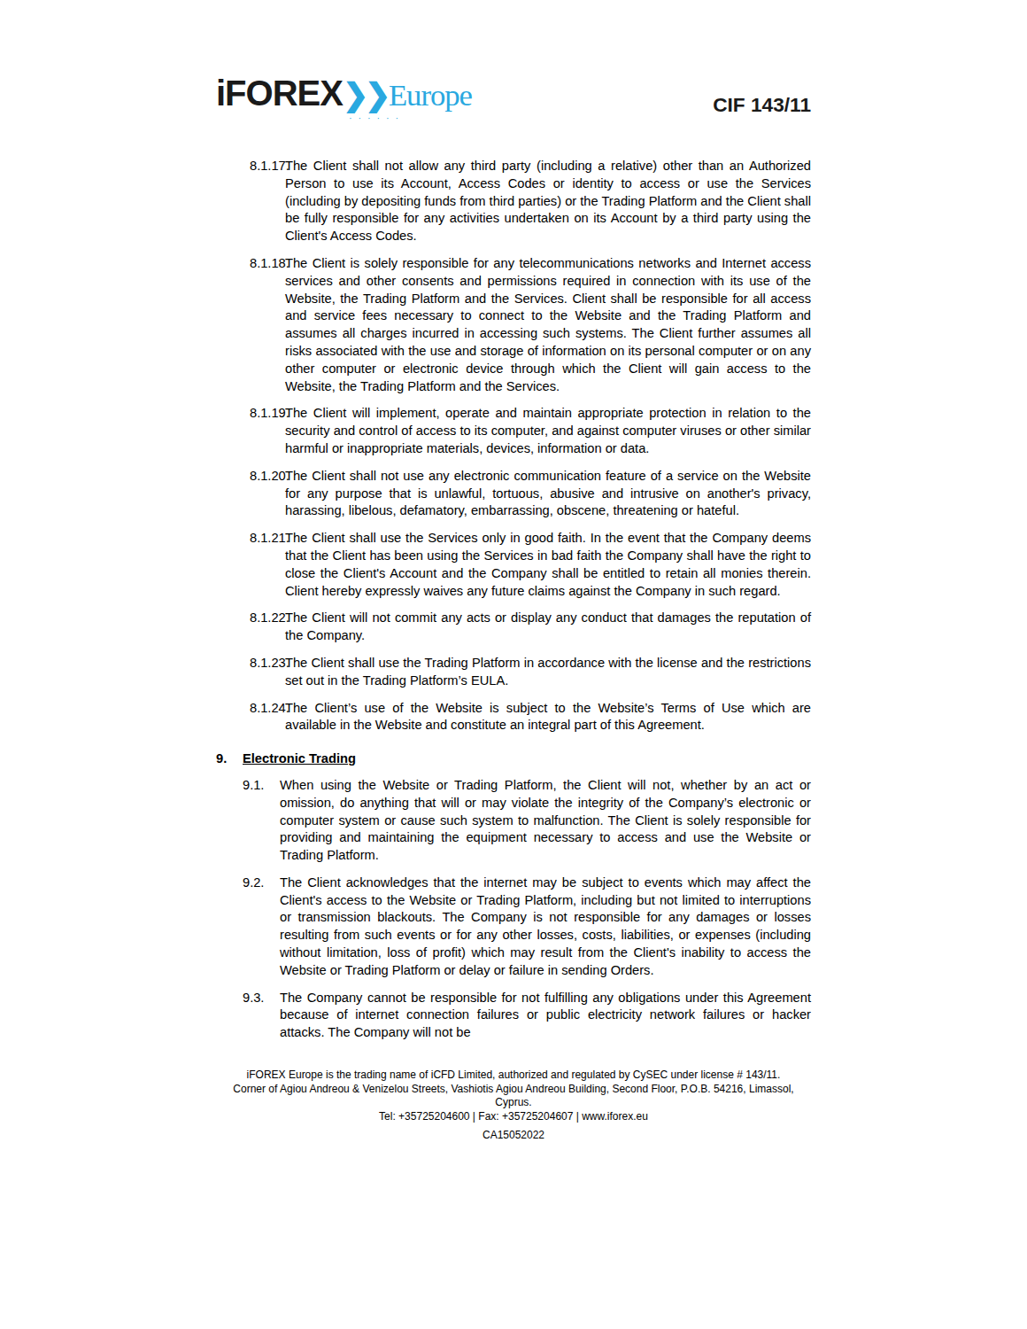iFOREX❯❯Europe · · · · · ·
CIF 143/11
8.1.17.
The Client shall not allow any third party (including a relative) other than an Authorized Person to use its Account, Access Codes or identity to access or use the Services (including by depositing funds from third parties) or the Trading Platform and the Client shall be fully responsible for any activities undertaken on its Account by a third party using the Client's Access Codes.
8.1.18.
The Client is solely responsible for any telecommunications networks and Internet access services and other consents and permissions required in connection with its use of the Website, the Trading Platform and the Services. Client shall be responsible for all access and service fees necessary to connect to the Website and the Trading Platform and assumes all charges incurred in accessing such systems. The Client further assumes all risks associated with the use and storage of information on its personal computer or on any other computer or electronic device through which the Client will gain access to the Website, the Trading Platform and the Services.
8.1.19.
The Client will implement, operate and maintain appropriate protection in relation to the security and control of access to its computer, and against computer viruses or other similar harmful or inappropriate materials, devices, information or data.
8.1.20.
The Client shall not use any electronic communication feature of a service on the Website for any purpose that is unlawful, tortuous, abusive and intrusive on another's privacy, harassing, libelous, defamatory, embarrassing, obscene, threatening or hateful.
8.1.21.
The Client shall use the Services only in good faith. In the event that the Company deems that the Client has been using the Services in bad faith the Company shall have the right to close the Client's Account and the Company shall be entitled to retain all monies therein. Client hereby expressly waives any future claims against the Company in such regard.
8.1.22.
The Client will not commit any acts or display any conduct that damages the reputation of the Company.
8.1.23.
The Client shall use the Trading Platform in accordance with the license and the restrictions set out in the Trading Platform’s EULA.
8.1.24.
The Client’s use of the Website is subject to the Website’s Terms of Use which are available in the Website and constitute an integral part of this Agreement.
9.
Electronic Trading
9.1.
When using the Website or Trading Platform, the Client will not, whether by an act or omission, do anything that will or may violate the integrity of the Company’s electronic or computer system or cause such system to malfunction. The Client is solely responsible for providing and maintaining the equipment necessary to access and use the Website or Trading Platform.
9.2.
The Client acknowledges that the internet may be subject to events which may affect the Client's access to the Website or Trading Platform, including but not limited to interruptions or transmission blackouts. The Company is not responsible for any damages or losses resulting from such events or for any other losses, costs, liabilities, or expenses (including without limitation, loss of profit) which may result from the Client's inability to access the Website or Trading Platform or delay or failure in sending Orders.
9.3.
The Company cannot be responsible for not fulfilling any obligations under this Agreement because of internet connection failures or public electricity network failures or hacker attacks. The Company will not be
iFOREX Europe is the trading name of iCFD Limited, authorized and regulated by CySEC under license # 143/11.
Corner of Agiou Andreou & Venizelou Streets, Vashiotis Agiou Andreou Building, Second Floor, P.O.B. 54216, Limassol, Cyprus.
Tel: +35725204600 | Fax: +35725204607 | www.iforex.eu
CA15052022